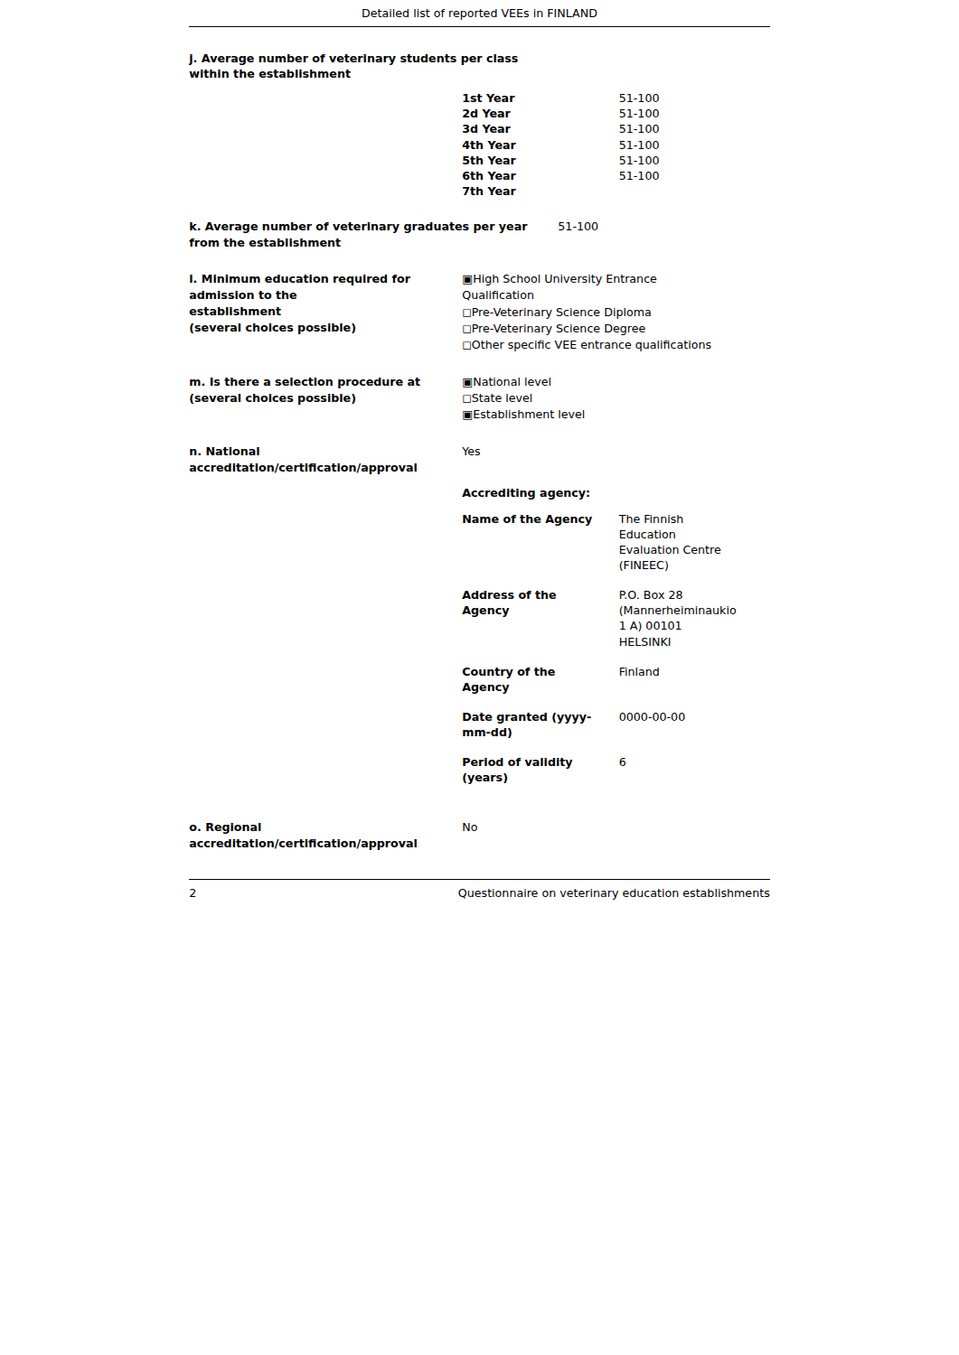Detailed list of reported VEEs in FINLAND
j. Average number of veterinary students per class
within the establishment
| | 1st Year | 51-100 |
| | 2d Year | 51-100 |
| | 3d Year | 51-100 |
| | 4th Year | 51-100 |
| | 5th Year | 51-100 |
| | 6th Year | 51-100 |
| | 7th Year | |
| k. Average number of veterinary graduates per year from the establishment | 51-100 |
| l. Minimum education required for admission to the establishment (several choices possible) | ▣High School University Entrance Qualification ◻Pre-Veterinary Science Diploma ◻Pre-Veterinary Science Degree ◻Other specific VEE entrance qualifications |
| m. Is there a selection procedure at (several choices possible) | ▣National level ◻State level ▣Establishment level |
| n. National accreditation/certification/approval | Yes |
Accrediting agency:
| | Name of the Agency | The Finnish Education Evaluation Centre (FINEEC) |
| | Address of the Agency | P.O. Box 28 (Mannerheiminaukio 1 A) 00101 HELSINKI |
| | Country of the Agency | Finland |
| | Date granted (yyyy- mm-dd) | 0000-00-00 |
| | Period of validity (years) | 6 |
| o. Regional accreditation/certification/approval | No |
2
Questionnaire on veterinary education establishments